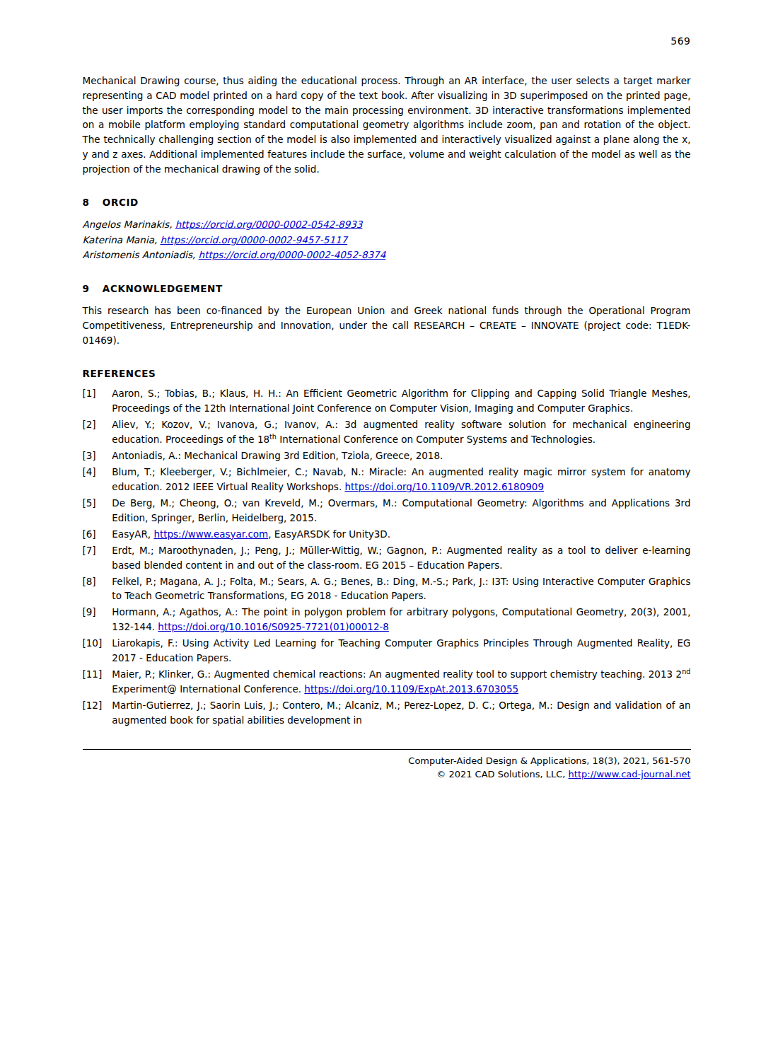569
Mechanical Drawing course, thus aiding the educational process. Through an AR interface, the user selects a target marker representing a CAD model printed on a hard copy of the text book. After visualizing in 3D superimposed on the printed page, the user imports the corresponding model to the main processing environment. 3D interactive transformations implemented on a mobile platform employing standard computational geometry algorithms include zoom, pan and rotation of the object. The technically challenging section of the model is also implemented and interactively visualized against a plane along the x, y and z axes. Additional implemented features include the surface, volume and weight calculation of the model as well as the projection of the mechanical drawing of the solid.
8 ORCID
Angelos Marinakis, https://orcid.org/0000-0002-0542-8933
Katerina Mania, https://orcid.org/0000-0002-9457-5117
Aristomenis Antoniadis, https://orcid.org/0000-0002-4052-8374
9 ACKNOWLEDGEMENT
This research has been co-financed by the European Union and Greek national funds through the Operational Program Competitiveness, Entrepreneurship and Innovation, under the call RESEARCH – CREATE – INNOVATE (project code: T1EDK-01469).
REFERENCES
[1] Aaron, S.; Tobias, B.; Klaus, H. H.: An Efficient Geometric Algorithm for Clipping and Capping Solid Triangle Meshes, Proceedings of the 12th International Joint Conference on Computer Vision, Imaging and Computer Graphics.
[2] Aliev, Y.; Kozov, V.; Ivanova, G.; Ivanov, A.: 3d augmented reality software solution for mechanical engineering education. Proceedings of the 18th International Conference on Computer Systems and Technologies.
[3] Antoniadis, A.: Mechanical Drawing 3rd Edition, Tziola, Greece, 2018.
[4] Blum, T.; Kleeberger, V.; Bichlmeier, C.; Navab, N.: Miracle: An augmented reality magic mirror system for anatomy education. 2012 IEEE Virtual Reality Workshops. https://doi.org/10.1109/VR.2012.6180909
[5] De Berg, M.; Cheong, O.; van Kreveld, M.; Overmars, M.: Computational Geometry: Algorithms and Applications 3rd Edition, Springer, Berlin, Heidelberg, 2015.
[6] EasyAR, https://www.easyar.com, EasyARSDK for Unity3D.
[7] Erdt, M.; Maroothynaden, J.; Peng, J.; Müller-Wittig, W.; Gagnon, P.: Augmented reality as a tool to deliver e-learning based blended content in and out of the class-room. EG 2015 – Education Papers.
[8] Felkel, P.; Magana, A. J.; Folta, M.; Sears, A. G.; Benes, B.: Ding, M.-S.; Park, J.: I3T: Using Interactive Computer Graphics to Teach Geometric Transformations, EG 2018 - Education Papers.
[9] Hormann, A.; Agathos, A.: The point in polygon problem for arbitrary polygons, Computational Geometry, 20(3), 2001, 132-144. https://doi.org/10.1016/S0925-7721(01)00012-8
[10] Liarokapis, F.: Using Activity Led Learning for Teaching Computer Graphics Principles Through Augmented Reality, EG 2017 - Education Papers.
[11] Maier, P.; Klinker, G.: Augmented chemical reactions: An augmented reality tool to support chemistry teaching. 2013 2nd Experiment@ International Conference. https://doi.org/10.1109/ExpAt.2013.6703055
[12] Martin-Gutierrez, J.; Saorin Luis, J.; Contero, M.; Alcaniz, M.; Perez-Lopez, D. C.; Ortega, M.: Design and validation of an augmented book for spatial abilities development in
Computer-Aided Design & Applications, 18(3), 2021, 561-570
© 2021 CAD Solutions, LLC, http://www.cad-journal.net